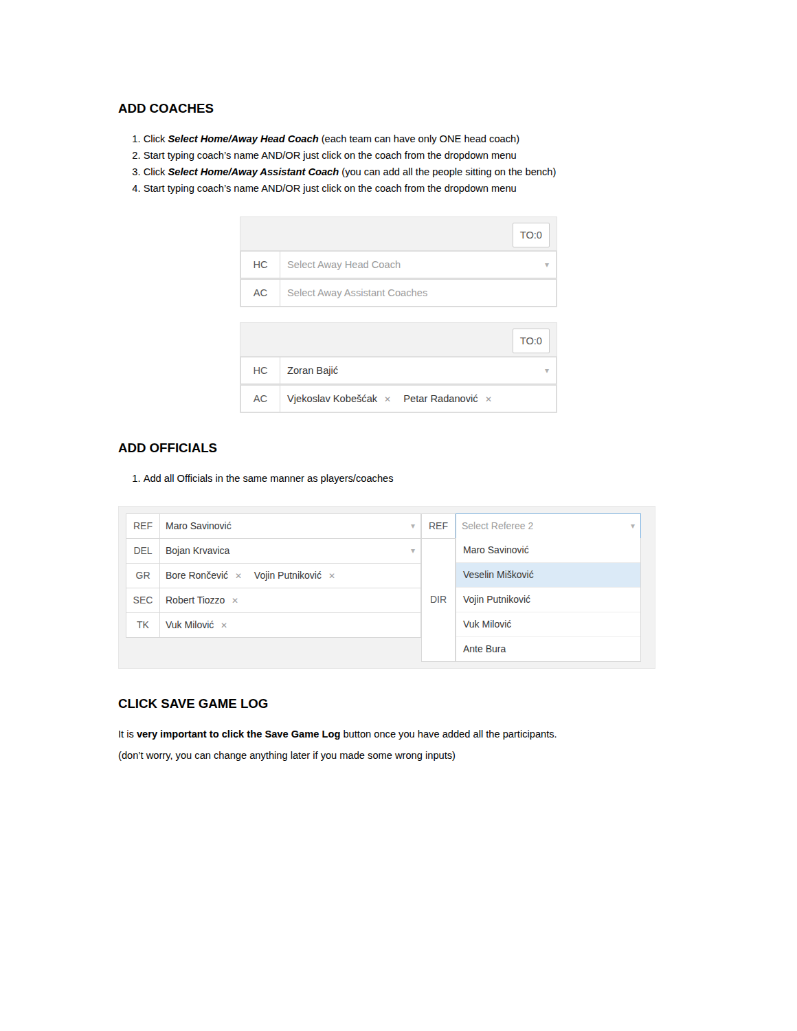ADD COACHES
Click Select Home/Away Head Coach (each team can have only ONE head coach)
Start typing coach’s name AND/OR just click on the coach from the dropdown menu
Click Select Home/Away Assistant Coach (you can add all the people sitting on the bench)
Start typing coach’s name AND/OR just click on the coach from the dropdown menu
TO:0
HC
Select Away Head Coach▾
AC
Select Away Assistant Coaches
TO:0
HC
Zoran Bajić▾
AC
Vjekoslav Kobešćak ✕ Petar Radanović ✕
ADD OFFICIALS
Add all Officials in the same manner as players/coaches
REF
Maro Savinović▾
DEL
Bojan Krvavica▾
GR
Bore Rončević ✕ Vojin Putniković ✕
SEC
Robert Tiozzo ✕
TK
Vuk Milović ✕
REF
Select Referee 2▾
DIR
Maro Savinović
Veselin Mišković
Vojin Putniković
Vuk Milović
Ante Bura
CLICK SAVE GAME LOG
It is very important to click the Save Game Log button once you have added all the participants.
(don’t worry, you can change anything later if you made some wrong inputs)